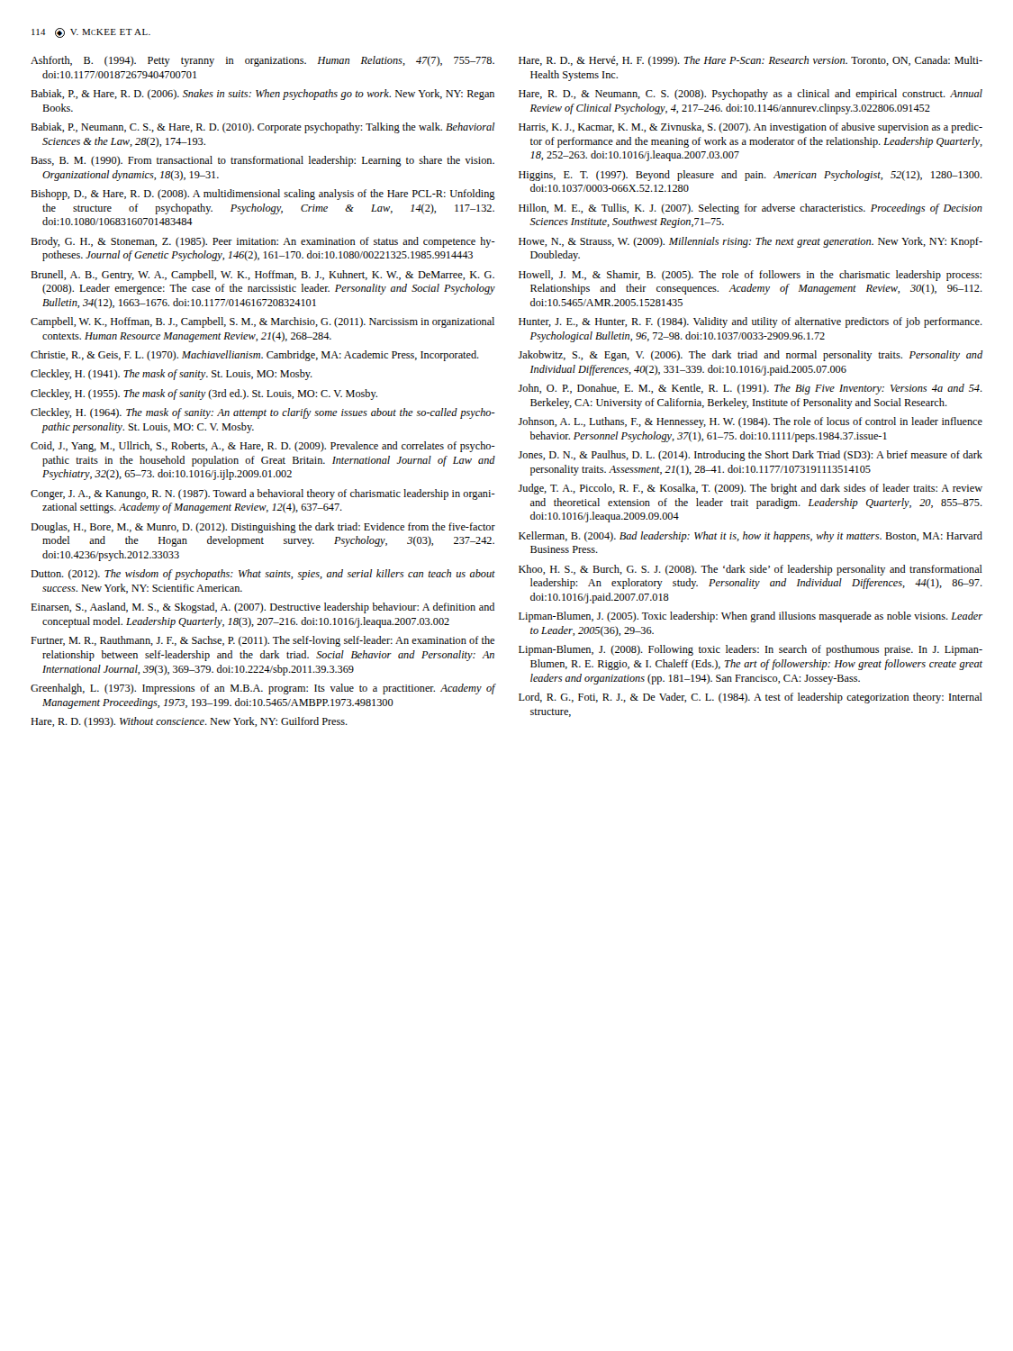114◆V. McKEE ET AL.
Ashforth, B. (1994). Petty tyranny in organizations. Human Relations, 47(7), 755–778. doi:10.1177/001872679404700701
Babiak, P., & Hare, R. D. (2006). Snakes in suits: When psychopaths go to work. New York, NY: Regan Books.
Babiak, P., Neumann, C. S., & Hare, R. D. (2010). Corporate psychopathy: Talking the walk. Behavioral Sciences & the Law, 28(2), 174–193.
Bass, B. M. (1990). From transactional to transformational leadership: Learning to share the vision. Organizational dynamics, 18(3), 19–31.
Bishopp, D., & Hare, R. D. (2008). A multidimensional scaling analysis of the Hare PCL-R: Unfolding the structure of psychopathy. Psychology, Crime & Law, 14(2), 117–132. doi:10.1080/10683160701483484
Brody, G. H., & Stoneman, Z. (1985). Peer imitation: An examination of status and competence hypotheses. Journal of Genetic Psychology, 146(2), 161–170. doi:10.1080/00221325.1985.9914443
Brunell, A. B., Gentry, W. A., Campbell, W. K., Hoffman, B. J., Kuhnert, K. W., & DeMarree, K. G. (2008). Leader emergence: The case of the narcissistic leader. Personality and Social Psychology Bulletin, 34(12), 1663–1676. doi:10.1177/0146167208324101
Campbell, W. K., Hoffman, B. J., Campbell, S. M., & Marchisio, G. (2011). Narcissism in organizational contexts. Human Resource Management Review, 21(4), 268–284.
Christie, R., & Geis, F. L. (1970). Machiavellianism. Cambridge, MA: Academic Press, Incorporated.
Cleckley, H. (1941). The mask of sanity. St. Louis, MO: Mosby.
Cleckley, H. (1955). The mask of sanity (3rd ed.). St. Louis, MO: C. V. Mosby.
Cleckley, H. (1964). The mask of sanity: An attempt to clarify some issues about the so-called psychopathic personality. St. Louis, MO: C. V. Mosby.
Coid, J., Yang, M., Ullrich, S., Roberts, A., & Hare, R. D. (2009). Prevalence and correlates of psychopathic traits in the household population of Great Britain. International Journal of Law and Psychiatry, 32(2), 65–73. doi:10.1016/j.ijlp.2009.01.002
Conger, J. A., & Kanungo, R. N. (1987). Toward a behavioral theory of charismatic leadership in organizational settings. Academy of Management Review, 12(4), 637–647.
Douglas, H., Bore, M., & Munro, D. (2012). Distinguishing the dark triad: Evidence from the five-factor model and the Hogan development survey. Psychology, 3(03), 237–242. doi:10.4236/psych.2012.33033
Dutton. (2012). The wisdom of psychopaths: What saints, spies, and serial killers can teach us about success. New York, NY: Scientific American.
Einarsen, S., Aasland, M. S., & Skogstad, A. (2007). Destructive leadership behaviour: A definition and conceptual model. Leadership Quarterly, 18(3), 207–216. doi:10.1016/j.leaqua.2007.03.002
Furtner, M. R., Rauthmann, J. F., & Sachse, P. (2011). The self-loving self-leader: An examination of the relationship between self-leadership and the dark triad. Social Behavior and Personality: An International Journal, 39(3), 369–379. doi:10.2224/sbp.2011.39.3.369
Greenhalgh, L. (1973). Impressions of an M.B.A. program: Its value to a practitioner. Academy of Management Proceedings, 1973, 193–199. doi:10.5465/AMBPP.1973.4981300
Hare, R. D. (1993). Without conscience. New York, NY: Guilford Press.
Hare, R. D., & Hervé, H. F. (1999). The Hare P-Scan: Research version. Toronto, ON, Canada: Multi-Health Systems Inc.
Hare, R. D., & Neumann, C. S. (2008). Psychopathy as a clinical and empirical construct. Annual Review of Clinical Psychology, 4, 217–246. doi:10.1146/annurev.clinpsy.3.022806.091452
Harris, K. J., Kacmar, K. M., & Zivnuska, S. (2007). An investigation of abusive supervision as a predictor of performance and the meaning of work as a moderator of the relationship. Leadership Quarterly, 18, 252–263. doi:10.1016/j.leaqua.2007.03.007
Higgins, E. T. (1997). Beyond pleasure and pain. American Psychologist, 52(12), 1280–1300. doi:10.1037/0003-066X.52.12.1280
Hillon, M. E., & Tullis, K. J. (2007). Selecting for adverse characteristics. Proceedings of Decision Sciences Institute, Southwest Region,71–75.
Howe, N., & Strauss, W. (2009). Millennials rising: The next great generation. New York, NY: Knopf-Doubleday.
Howell, J. M., & Shamir, B. (2005). The role of followers in the charismatic leadership process: Relationships and their consequences. Academy of Management Review, 30(1), 96–112. doi:10.5465/AMR.2005.15281435
Hunter, J. E., & Hunter, R. F. (1984). Validity and utility of alternative predictors of job performance. Psychological Bulletin, 96, 72–98. doi:10.1037/0033-2909.96.1.72
Jakobwitz, S., & Egan, V. (2006). The dark triad and normal personality traits. Personality and Individual Differences, 40(2), 331–339. doi:10.1016/j.paid.2005.07.006
John, O. P., Donahue, E. M., & Kentle, R. L. (1991). The Big Five Inventory: Versions 4a and 54. Berkeley, CA: University of California, Berkeley, Institute of Personality and Social Research.
Johnson, A. L., Luthans, F., & Hennessey, H. W. (1984). The role of locus of control in leader influence behavior. Personnel Psychology, 37(1), 61–75. doi:10.1111/peps.1984.37.issue-1
Jones, D. N., & Paulhus, D. L. (2014). Introducing the Short Dark Triad (SD3): A brief measure of dark personality traits. Assessment, 21(1), 28–41. doi:10.1177/1073191113514105
Judge, T. A., Piccolo, R. F., & Kosalka, T. (2009). The bright and dark sides of leader traits: A review and theoretical extension of the leader trait paradigm. Leadership Quarterly, 20, 855–875. doi:10.1016/j.leaqua.2009.09.004
Kellerman, B. (2004). Bad leadership: What it is, how it happens, why it matters. Boston, MA: Harvard Business Press.
Khoo, H. S., & Burch, G. S. J. (2008). The ‘dark side’ of leadership personality and transformational leadership: An exploratory study. Personality and Individual Differences, 44(1), 86–97. doi:10.1016/j.paid.2007.07.018
Lipman-Blumen, J. (2005). Toxic leadership: When grand illusions masquerade as noble visions. Leader to Leader, 2005(36), 29–36.
Lipman-Blumen, J. (2008). Following toxic leaders: In search of posthumous praise. In J. Lipman-Blumen, R. E. Riggio, & I. Chaleff (Eds.), The art of followership: How great followers create great leaders and organizations (pp. 181–194). San Francisco, CA: Jossey-Bass.
Lord, R. G., Foti, R. J., & De Vader, C. L. (1984). A test of leadership categorization theory: Internal structure,